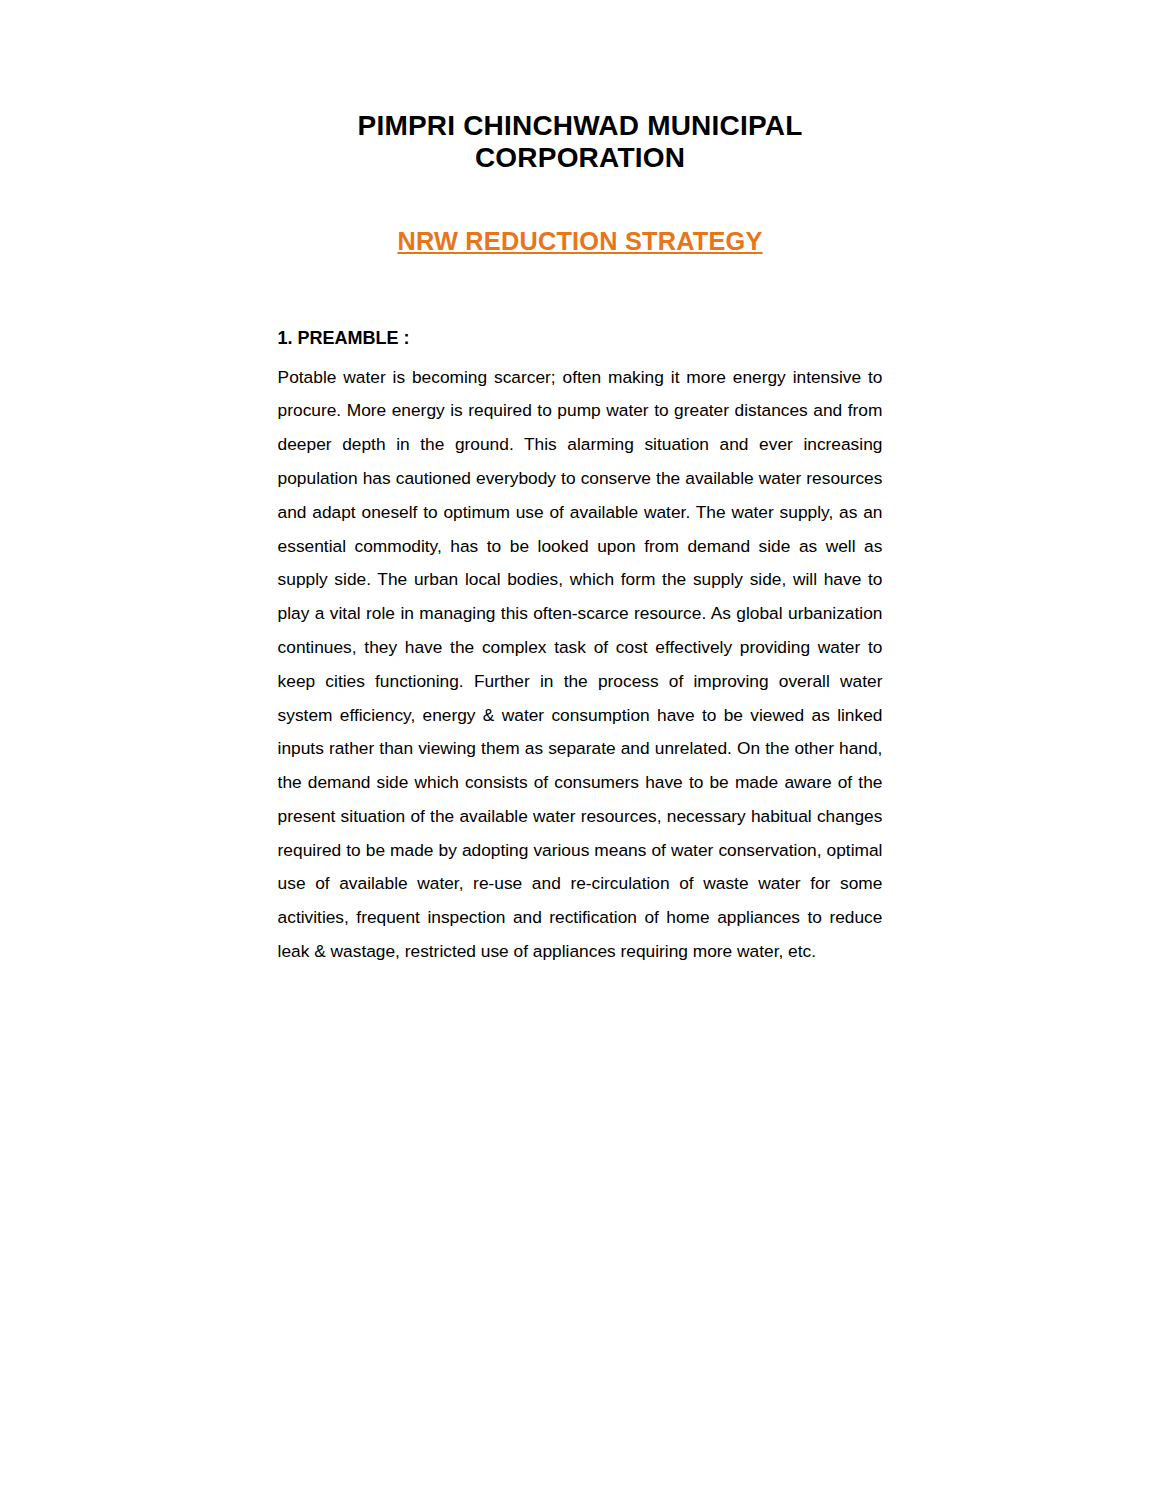PIMPRI CHINCHWAD MUNICIPAL CORPORATION
NRW REDUCTION STRATEGY
1. PREAMBLE :
Potable water is becoming scarcer; often making it more energy intensive to procure. More energy is required to pump water to greater distances and from deeper depth in the ground. This alarming situation and ever increasing population has cautioned everybody to conserve the available water resources and adapt oneself to optimum use of available water. The water supply, as an essential commodity, has to be looked upon from demand side as well as supply side. The urban local bodies, which form the supply side, will have to play a vital role in managing this often-scarce resource. As global urbanization continues, they have the complex task of cost effectively providing water to keep cities functioning. Further in the process of improving overall water system efficiency, energy & water consumption have to be viewed as linked inputs rather than viewing them as separate and unrelated. On the other hand, the demand side which consists of consumers have to be made aware of the present situation of the available water resources, necessary habitual changes required to be made by adopting various means of water conservation, optimal use of available water, re-use and re-circulation of waste water for some activities, frequent inspection and rectification of home appliances to reduce leak & wastage, restricted use of appliances requiring more water, etc.